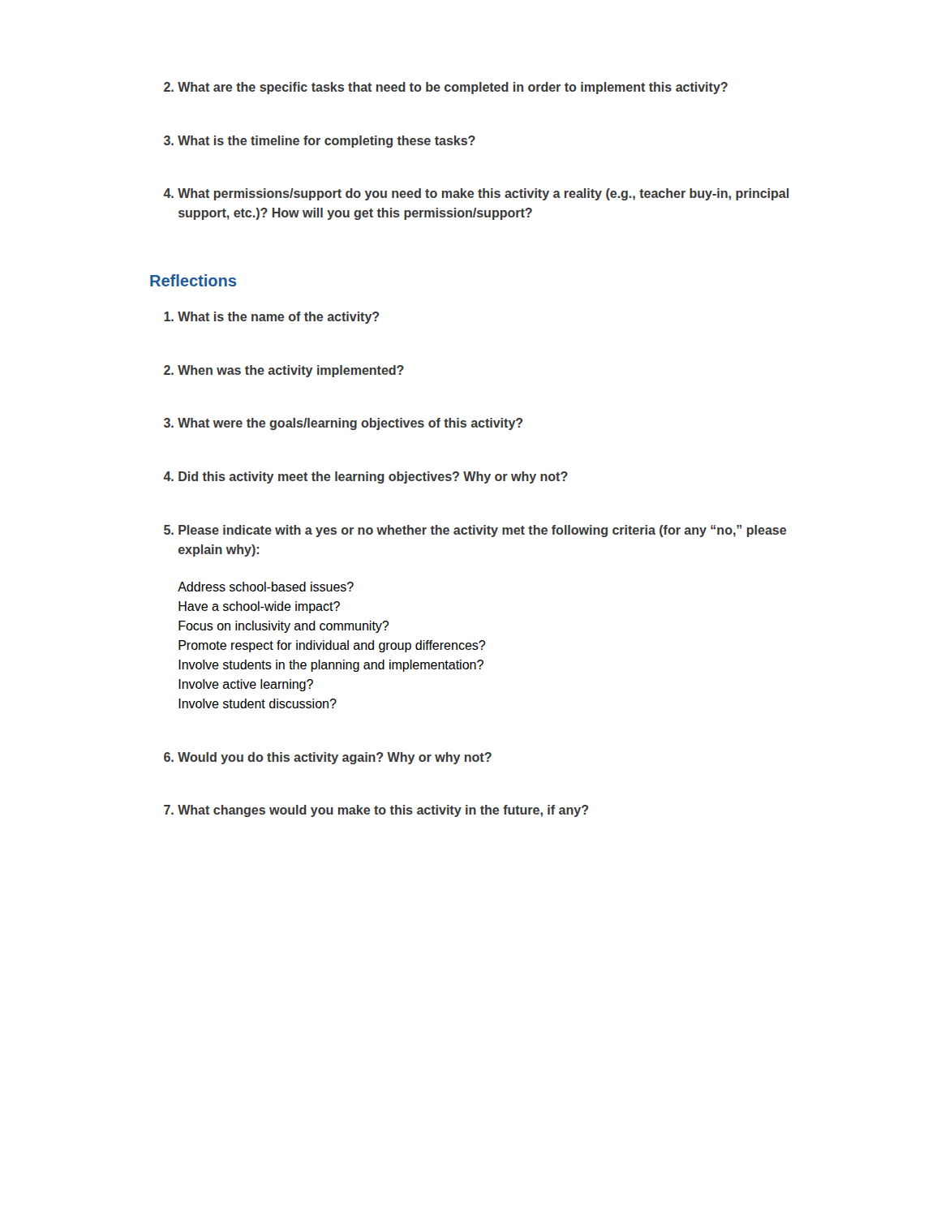What are the specific tasks that need to be completed in order to implement this activity?
What is the timeline for completing these tasks?
What permissions/support do you need to make this activity a reality (e.g., teacher buy-in, principal support, etc.)? How will you get this permission/support?
Reflections
What is the name of the activity?
When was the activity implemented?
What were the goals/learning objectives of this activity?
Did this activity meet the learning objectives? Why or why not?
Please indicate with a yes or no whether the activity met the following criteria (for any “no,” please explain why):
Address school-based issues?
Have a school-wide impact?
Focus on inclusivity and community?
Promote respect for individual and group differences?
Involve students in the planning and implementation?
Involve active learning?
Involve student discussion?
Would you do this activity again? Why or why not?
What changes would you make to this activity in the future, if any?